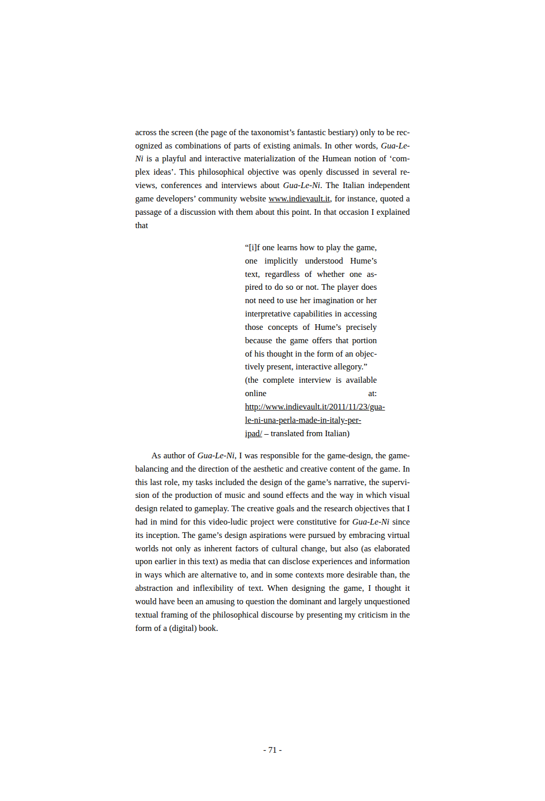across the screen (the page of the taxonomist’s fantastic bestiary) only to be recognized as combinations of parts of existing animals. In other words, Gua-Le-Ni is a playful and interactive materialization of the Humean notion of ‘complex ideas’. This philosophical objective was openly discussed in several reviews, conferences and interviews about Gua-Le-Ni. The Italian independent game developers’ community website www.indievault.it, for instance, quoted a passage of a discussion with them about this point. In that occasion I explained that
“[i]f one learns how to play the game, one implicitly understood Hume’s text, regardless of whether one aspired to do so or not. The player does not need to use her imagination or her interpretative capabilities in accessing those concepts of Hume’s precisely because the game offers that portion of his thought in the form of an objectively present, interactive allegory.”
(the complete interview is available online at: http://www.indievault.it/2011/11/23/gua-le-ni-una-perla-made-in-italy-per-ipad/ – translated from Italian)
As author of Gua-Le-Ni, I was responsible for the game-design, the game-balancing and the direction of the aesthetic and creative content of the game. In this last role, my tasks included the design of the game’s narrative, the supervision of the production of music and sound effects and the way in which visual design related to gameplay. The creative goals and the research objectives that I had in mind for this video-ludic project were constitutive for Gua-Le-Ni since its inception. The game’s design aspirations were pursued by embracing virtual worlds not only as inherent factors of cultural change, but also (as elaborated upon earlier in this text) as media that can disclose experiences and information in ways which are alternative to, and in some contexts more desirable than, the abstraction and inflexibility of text. When designing the game, I thought it would have been an amusing to question the dominant and largely unquestioned textual framing of the philosophical discourse by presenting my criticism in the form of a (digital) book.
- 71 -